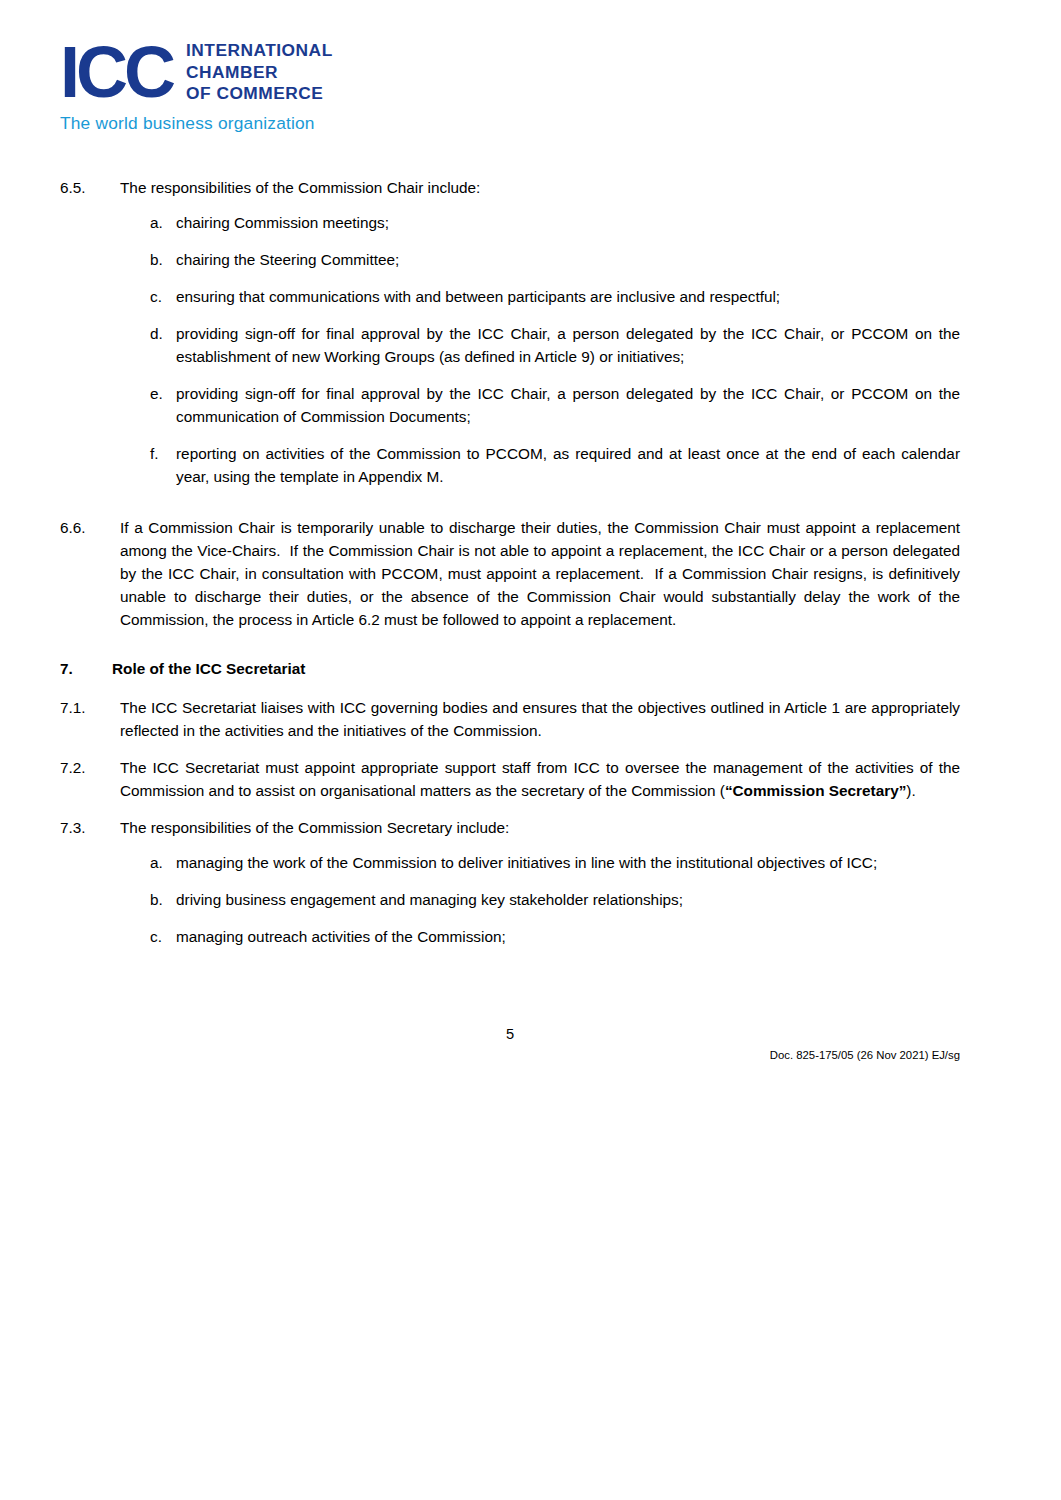ICC
INTERNATIONAL
CHAMBER
OF COMMERCE
The world business organization
6.5.
The responsibilities of the Commission Chair include:
a. chairing Commission meetings;
b. chairing the Steering Committee;
c. ensuring that communications with and between participants are inclusive and respectful;
d. providing sign-off for final approval by the ICC Chair, a person delegated by the ICC Chair, or PCCOM on the establishment of new Working Groups (as defined in Article 9) or initiatives;
e. providing sign-off for final approval by the ICC Chair, a person delegated by the ICC Chair, or PCCOM on the communication of Commission Documents;
f. reporting on activities of the Commission to PCCOM, as required and at least once at the end of each calendar year, using the template in Appendix M.
6.6.
If a Commission Chair is temporarily unable to discharge their duties, the Commission Chair must appoint a replacement among the Vice-Chairs. If the Commission Chair is not able to appoint a replacement, the ICC Chair or a person delegated by the ICC Chair, in consultation with PCCOM, must appoint a replacement. If a Commission Chair resigns, is definitively unable to discharge their duties, or the absence of the Commission Chair would substantially delay the work of the Commission, the process in Article 6.2 must be followed to appoint a replacement.
7. Role of the ICC Secretariat
7.1.
The ICC Secretariat liaises with ICC governing bodies and ensures that the objectives outlined in Article 1 are appropriately reflected in the activities and the initiatives of the Commission.
7.2.
The ICC Secretariat must appoint appropriate support staff from ICC to oversee the management of the activities of the Commission and to assist on organisational matters as the secretary of the Commission (“Commission Secretary”).
7.3.
The responsibilities of the Commission Secretary include:
a. managing the work of the Commission to deliver initiatives in line with the institutional objectives of ICC;
b. driving business engagement and managing key stakeholder relationships;
c. managing outreach activities of the Commission;
5
Doc. 825-175/05 (26 Nov 2021) EJ/sg